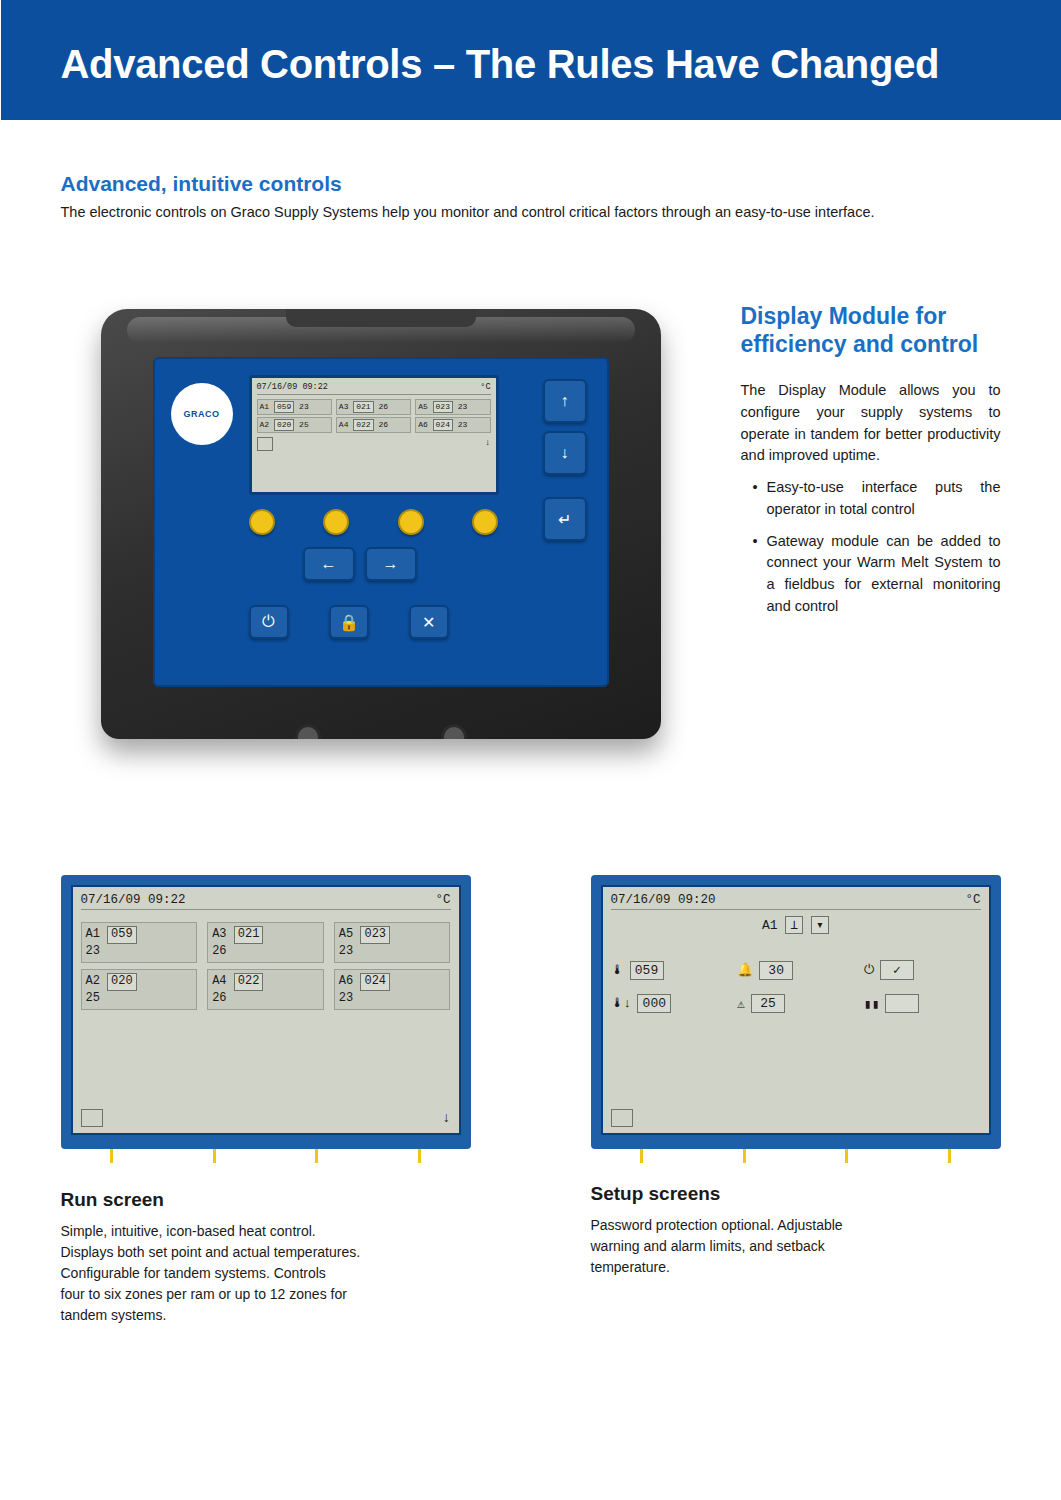Advanced Controls – The Rules Have Changed
Advanced, intuitive controls
The electronic controls on Graco Supply Systems help you monitor and control critical factors through an easy-to-use interface.
GRACO
07/16/09 09:22°C
A1 059 23
A3 021 26
A5 023 23
A2 020 25
A4 022 26
A6 024 23
↓
↑
↓
↵
←
→
⏻
🔒
✕
Display Module for
efficiency and control
The Display Module allows you to configure your supply systems to operate in tandem for better productivity and improved uptime.
Easy-to-use interface puts the operator in total control
Gateway module can be added to connect your Warm Melt System to a fieldbus for external monitoring and control
07/16/09 09:22°C
A1 059
23
A3 021
26
A5 023
23
A2 020
25
A4 022
26
A6 024
23
↓
Run screen
Simple, intuitive, icon-based heat control.
Displays both set point and actual temperatures.
Configurable for tandem systems. Controls
four to six zones per ram or up to 12 zones for
tandem systems.
07/16/09 09:20°C
A1 ⊥ ▾
🌡059
🔔30
⏻✓
🌡↓000
⚠25
▮▮
Setup screens
Password protection optional. Adjustable
warning and alarm limits, and setback
temperature.